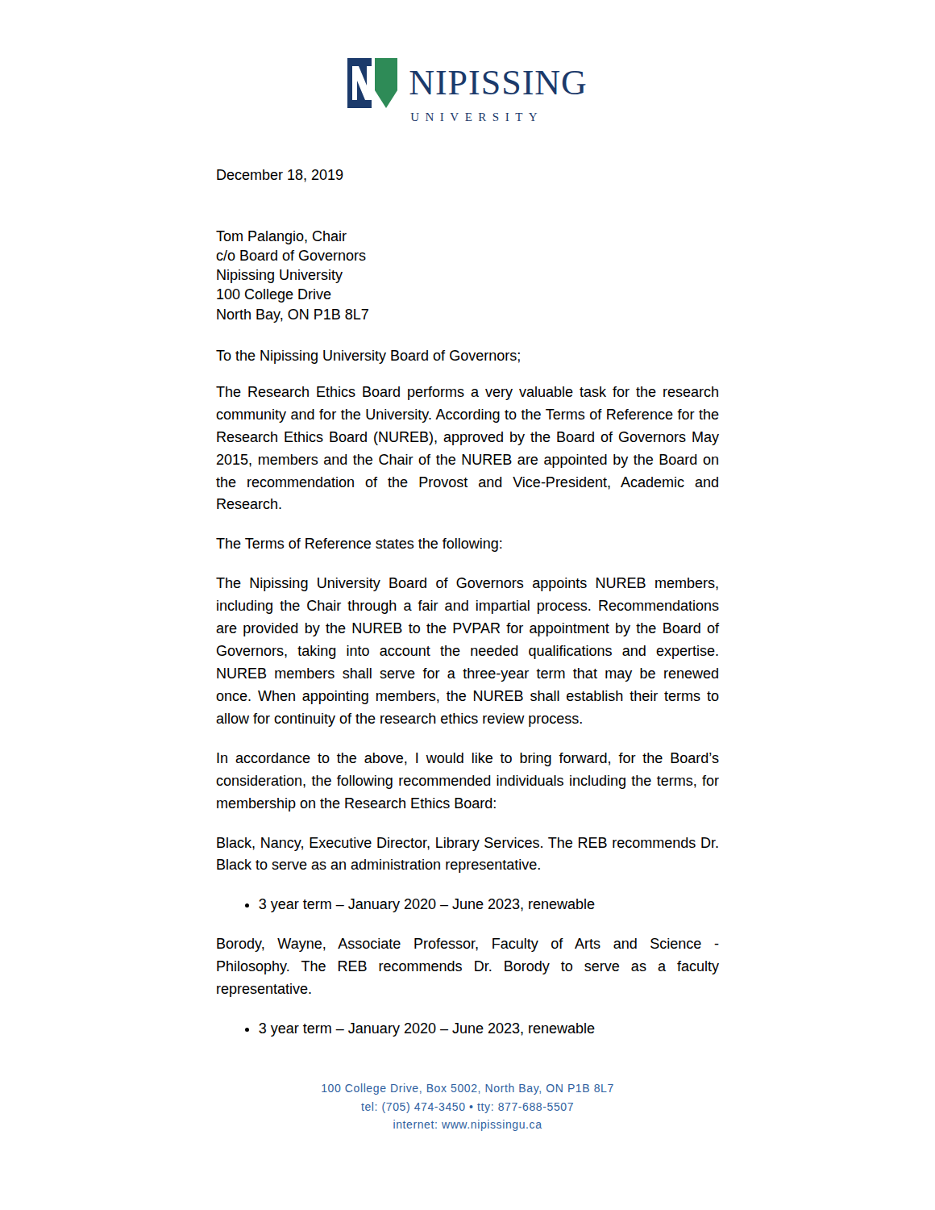Nipissing University crest
NIPISSING
UNIVERSITY
December 18, 2019
Tom Palangio, Chair
c/o Board of Governors
Nipissing University
100 College Drive
North Bay, ON P1B 8L7
To the Nipissing University Board of Governors;
The Research Ethics Board performs a very valuable task for the research community and for the University. According to the Terms of Reference for the Research Ethics Board (NUREB), approved by the Board of Governors May 2015, members and the Chair of the NUREB are appointed by the Board on the recommendation of the Provost and Vice-President, Academic and Research.
The Terms of Reference states the following:
The Nipissing University Board of Governors appoints NUREB members, including the Chair through a fair and impartial process. Recommendations are provided by the NUREB to the PVPAR for appointment by the Board of Governors, taking into account the needed qualifications and expertise. NUREB members shall serve for a three-year term that may be renewed once. When appointing members, the NUREB shall establish their terms to allow for continuity of the research ethics review process.
In accordance to the above, I would like to bring forward, for the Board’s consideration, the following recommended individuals including the terms, for membership on the Research Ethics Board:
Black, Nancy, Executive Director, Library Services. The REB recommends Dr. Black to serve as an administration representative.
3 year term – January 2020 – June 2023, renewable
Borody, Wayne, Associate Professor, Faculty of Arts and Science - Philosophy. The REB recommends Dr. Borody to serve as a faculty representative.
3 year term – January 2020 – June 2023, renewable
100 College Drive, Box 5002, North Bay, ON P1B 8L7
tel: (705) 474-3450 • tty: 877-688-5507
internet: www.nipissingu.ca